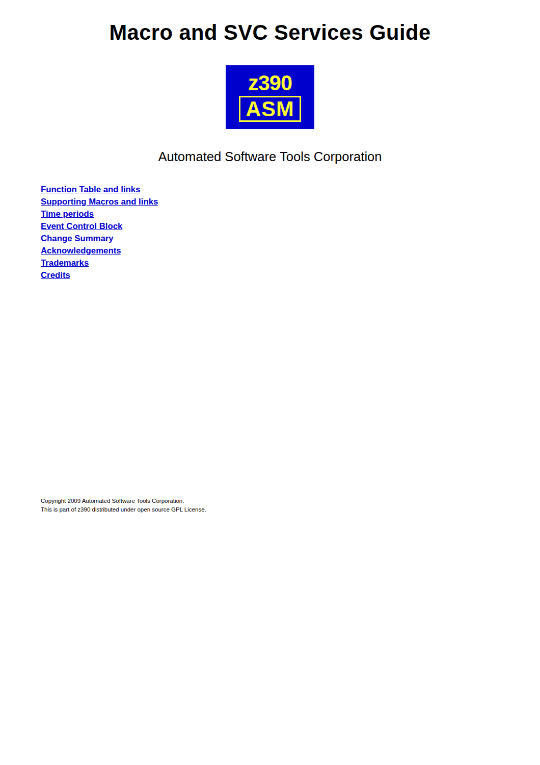Macro and SVC Services Guide
z390 ASM
Automated Software Tools Corporation
Function Table and links
Supporting Macros and links
Time periods
Event Control Block
Change Summary
Acknowledgements
Trademarks
Credits
Copyright 2009 Automated Software Tools Corporation.
This is part of z390 distributed under open source GPL License.